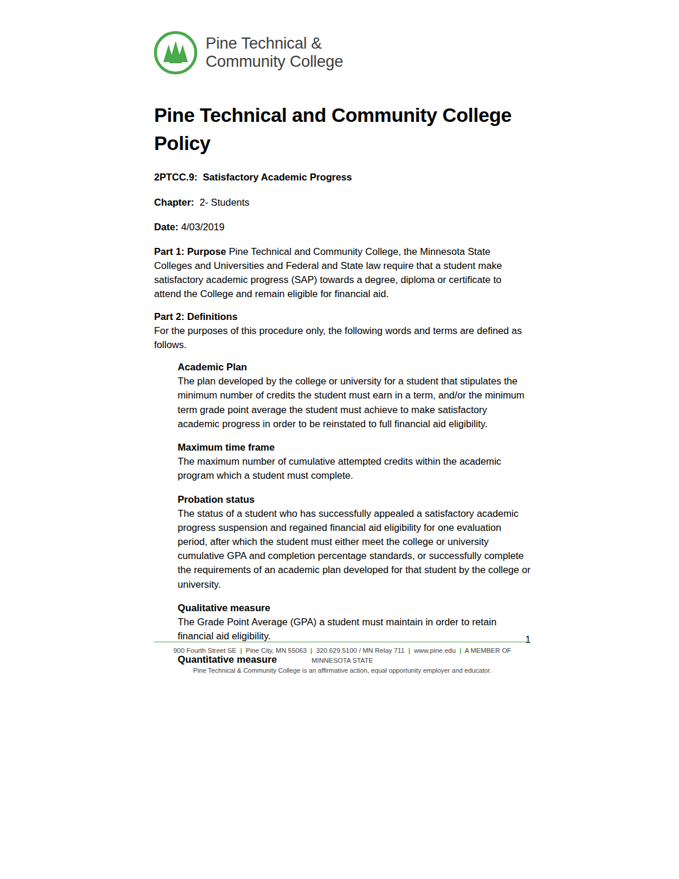Pine Technical &
Community College
Pine Technical and Community College Policy
2PTCC.9: Satisfactory Academic Progress
Chapter: 2- Students
Date: 4/03/2019
Part 1: Purpose Pine Technical and Community College, the Minnesota State Colleges and Universities and Federal and State law require that a student make satisfactory academic progress (SAP) towards a degree, diploma or certificate to attend the College and remain eligible for financial aid.
Part 2: Definitions
For the purposes of this procedure only, the following words and terms are defined as follows.
Academic Plan
The plan developed by the college or university for a student that stipulates the minimum number of credits the student must earn in a term, and/or the minimum term grade point average the student must achieve to make satisfactory academic progress in order to be reinstated to full financial aid eligibility.
Maximum time frame
The maximum number of cumulative attempted credits within the academic program which a student must complete.
Probation status
The status of a student who has successfully appealed a satisfactory academic progress suspension and regained financial aid eligibility for one evaluation period, after which the student must either meet the college or university cumulative GPA and completion percentage standards, or successfully complete the requirements of an academic plan developed for that student by the college or university.
Qualitative measure
The Grade Point Average (GPA) a student must maintain in order to retain financial aid eligibility.
Quantitative measure
1
900 Fourth Street SE | Pine City, MN 55063 | 320.629.5100 / MN Relay 711 | www.pine.edu | A MEMBER OF MINNESOTA STATE
Pine Technical & Community College is an affirmative action, equal opportunity employer and educator.